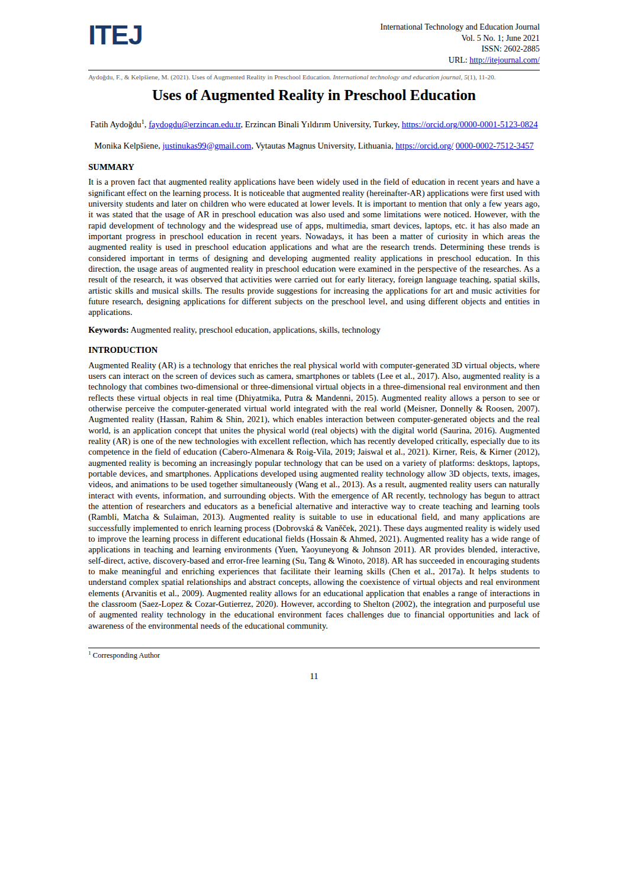ITEJ
International Technology and Education Journal
Vol. 5 No. 1; June 2021
ISSN: 2602-2885
URL: http://itejournal.com/
Aydoğdu, F., & Kelpšiene, M. (2021). Uses of Augmented Reality in Preschool Education. International technology and education journal, 5(1), 11-20.
Uses of Augmented Reality in Preschool Education
Fatih Aydoğdu1, faydogdu@erzincan.edu.tr, Erzincan Binali Yıldırım University, Turkey, https://orcid.org/0000-0001-5123-0824
Monika Kelpšiene, justinukas99@gmail.com, Vytautas Magnus University, Lithuania, https://orcid.org/ 0000-0002-7512-3457
Summary
It is a proven fact that augmented reality applications have been widely used in the field of education in recent years and have a significant effect on the learning process. It is noticeable that augmented reality (hereinafter-AR) applications were first used with university students and later on children who were educated at lower levels. It is important to mention that only a few years ago, it was stated that the usage of AR in preschool education was also used and some limitations were noticed. However, with the rapid development of technology and the widespread use of apps, multimedia, smart devices, laptops, etc. it has also made an important progress in preschool education in recent years. Nowadays, it has been a matter of curiosity in which areas the augmented reality is used in preschool education applications and what are the research trends. Determining these trends is considered important in terms of designing and developing augmented reality applications in preschool education. In this direction, the usage areas of augmented reality in preschool education were examined in the perspective of the researches. As a result of the research, it was observed that activities were carried out for early literacy, foreign language teaching, spatial skills, artistic skills and musical skills. The results provide suggestions for increasing the applications for art and music activities for future research, designing applications for different subjects on the preschool level, and using different objects and entities in applications.
Keywords: Augmented reality, preschool education, applications, skills, technology
Introduction
Augmented Reality (AR) is a technology that enriches the real physical world with computer-generated 3D virtual objects, where users can interact on the screen of devices such as camera, smartphones or tablets (Lee et al., 2017). Also, augmented reality is a technology that combines two-dimensional or three-dimensional virtual objects in a three-dimensional real environment and then reflects these virtual objects in real time (Dhiyatmika, Putra & Mandenni, 2015). Augmented reality allows a person to see or otherwise perceive the computer-generated virtual world integrated with the real world (Meisner, Donnelly & Roosen, 2007). Augmented reality (Hassan, Rahim & Shin, 2021), which enables interaction between computer-generated objects and the real world, is an application concept that unites the physical world (real objects) with the digital world (Saurina, 2016). Augmented reality (AR) is one of the new technologies with excellent reflection, which has recently developed critically, especially due to its competence in the field of education (Cabero-Almenara & Roig-Vila, 2019; Jaiswal et al., 2021). Kirner, Reis, & Kirner (2012), augmented reality is becoming an increasingly popular technology that can be used on a variety of platforms: desktops, laptops, portable devices, and smartphones. Applications developed using augmented reality technology allow 3D objects, texts, images, videos, and animations to be used together simultaneously (Wang et al., 2013). As a result, augmented reality users can naturally interact with events, information, and surrounding objects. With the emergence of AR recently, technology has begun to attract the attention of researchers and educators as a beneficial alternative and interactive way to create teaching and learning tools (Rambli, Matcha & Sulaiman, 2013). Augmented reality is suitable to use in educational field, and many applications are successfully implemented to enrich learning process (Dobrovská & Vaněček, 2021). These days augmented reality is widely used to improve the learning process in different educational fields (Hossain & Ahmed, 2021). Augmented reality has a wide range of applications in teaching and learning environments (Yuen, Yaoyuneyong & Johnson 2011). AR provides blended, interactive, self-direct, active, discovery-based and error-free learning (Su, Tang & Winoto, 2018). AR has succeeded in encouraging students to make meaningful and enriching experiences that facilitate their learning skills (Chen et al., 2017a). It helps students to understand complex spatial relationships and abstract concepts, allowing the coexistence of virtual objects and real environment elements (Arvanitis et al., 2009). Augmented reality allows for an educational application that enables a range of interactions in the classroom (Saez-Lopez & Cozar-Gutierrez, 2020). However, according to Shelton (2002), the integration and purposeful use of augmented reality technology in the educational environment faces challenges due to financial opportunities and lack of awareness of the environmental needs of the educational community.
1 Corresponding Author
11